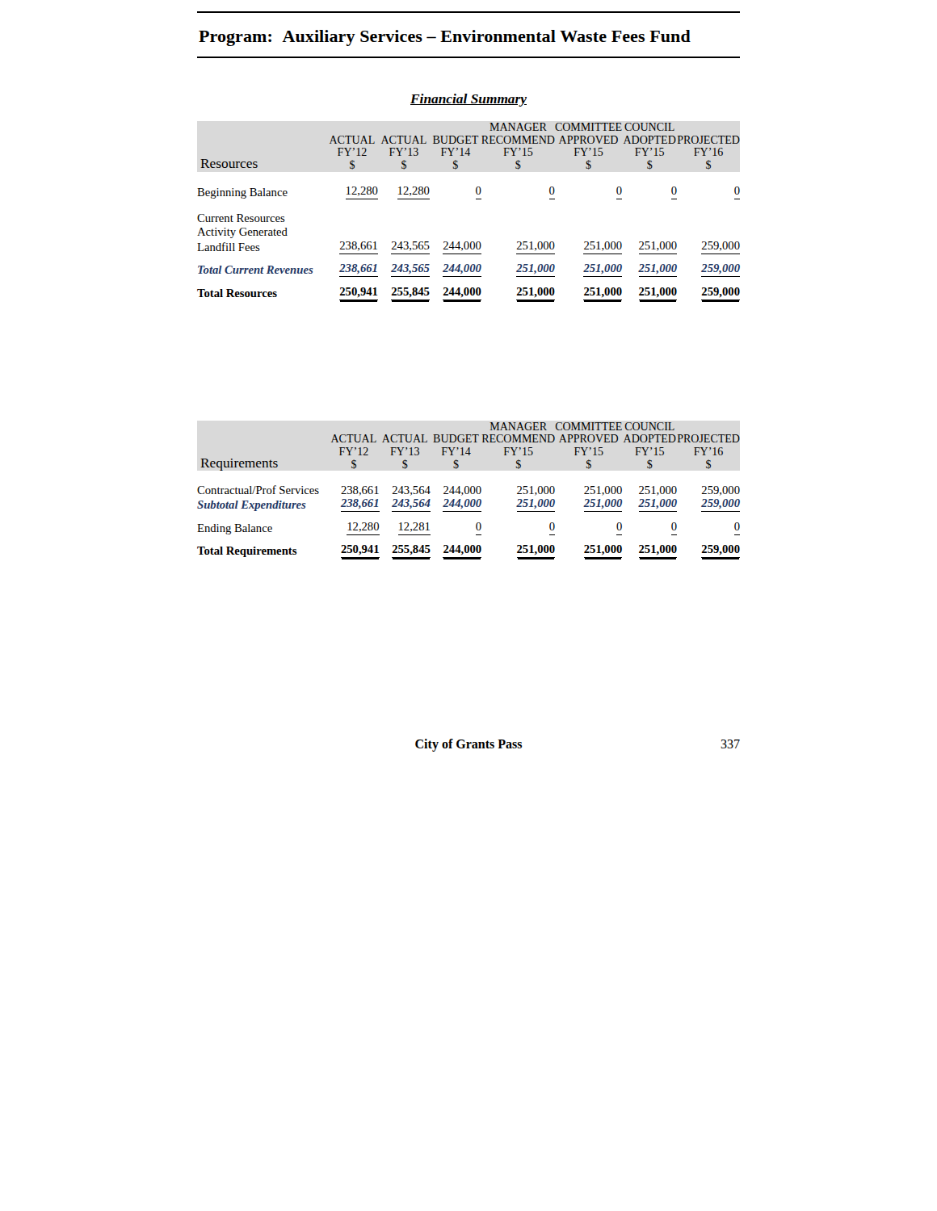Program: Auxiliary Services – Environmental Waste Fees Fund
Financial Summary
| Resources | ACTUAL FY’12 $ | ACTUAL FY’13 $ | BUDGET FY’14 $ | MANAGER RECOMMEND FY’15 $ | COMMITTEE APPROVED FY’15 $ | COUNCIL ADOPTED FY’15 $ | PROJECTED FY’16 $ |
| --- | --- | --- | --- | --- | --- | --- | --- |
| Beginning Balance | 12,280 | 12,280 | 0 | 0 | 0 | 0 | 0 |
| Current Resources | |
| Activity Generated | |
| Landfill Fees | 238,661 | 243,565 | 244,000 | 251,000 | 251,000 | 251,000 | 259,000 |
| Total Current Revenues | 238,661 | 243,565 | 244,000 | 251,000 | 251,000 | 251,000 | 259,000 |
| Total Resources | 250,941 | 255,845 | 244,000 | 251,000 | 251,000 | 251,000 | 259,000 |
| Requirements | ACTUAL FY’12 $ | ACTUAL FY’13 $ | BUDGET FY’14 $ | MANAGER RECOMMEND FY’15 $ | COMMITTEE APPROVED FY’15 $ | COUNCIL ADOPTED FY’15 $ | PROJECTED FY’16 $ |
| --- | --- | --- | --- | --- | --- | --- | --- |
| Contractual/Prof Services | 238,661 | 243,564 | 244,000 | 251,000 | 251,000 | 251,000 | 259,000 |
| Subtotal Expenditures | 238,661 | 243,564 | 244,000 | 251,000 | 251,000 | 251,000 | 259,000 |
| Ending Balance | 12,280 | 12,281 | 0 | 0 | 0 | 0 | 0 |
| Total Requirements | 250,941 | 255,845 | 244,000 | 251,000 | 251,000 | 251,000 | 259,000 |
City of Grants Pass
337